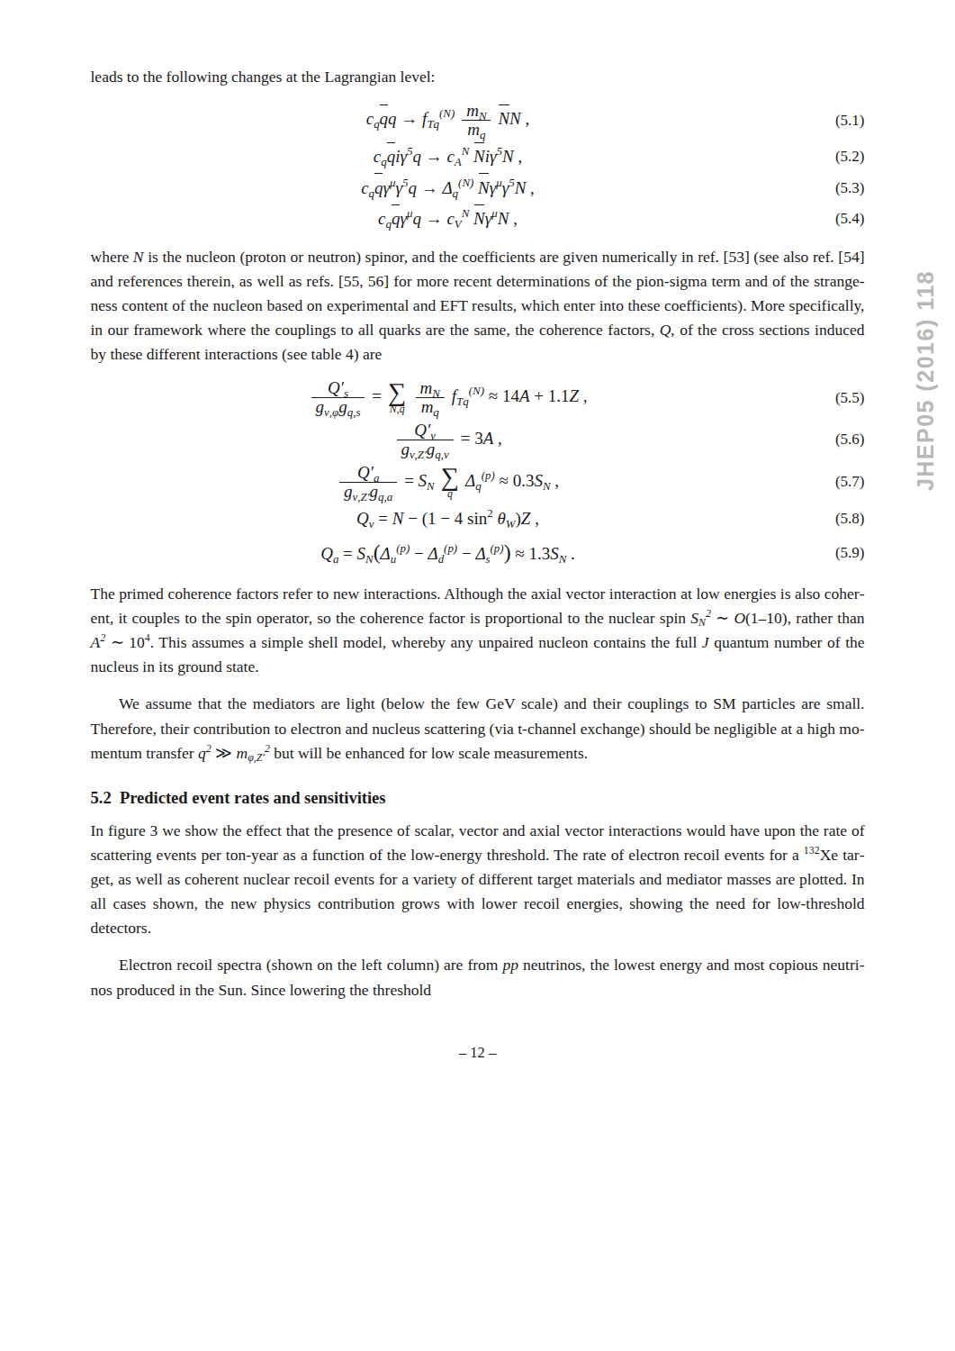JHEP05 (2016) 118
leads to the following changes at the Lagrangian level:
cq qq → fTq(N) mN mq NN ,
(5.1)
cq qiγ5q → cAN Niγ5 N ,
(5.2)
cq qγμγ5q → Δq(N) Nγμγ5 N ,
(5.3)
cq qγμq → cVN Nγμ N ,
(5.4)
where N is the nucleon (proton or neutron) spinor, and the coefficients are given numerically in ref. [53] (see also ref. [54] and references therein, as well as refs. [55, 56] for more recent determinations of the pion-sigma term and of the strangeness content of the nucleon based on experimental and EFT results, which enter into these coefficients). More specifically, in our framework where the couplings to all quarks are the same, the coherence factors, Q, of the cross sections induced by these different interactions (see table 4) are
Q′s gν,φgq,s = ∑N,q mN mq fTq(N) ≈ 14A + 1.1Z ,
(5.5)
Q′v gν,Z′gq,v = 3A ,
(5.6)
Q′a gν,Z′gq,a = SN ∑q Δq(p) ≈ 0.3SN ,
(5.7)
Qv = N − (1 − 4 sin2 θW)Z ,
(5.8)
Qa = SN(Δu(p) − Δd(p) − Δs(p)) ≈ 1.3SN .
(5.9)
The primed coherence factors refer to new interactions. Although the axial vector interaction at low energies is also coherent, it couples to the spin operator, so the coherence factor is proportional to the nuclear spin SN2 ∼ O(1–10), rather than A2 ∼ 104. This assumes a simple shell model, whereby any unpaired nucleon contains the full J quantum number of the nucleus in its ground state.
We assume that the mediators are light (below the few GeV scale) and their couplings to SM particles are small. Therefore, their contribution to electron and nucleus scattering (via t-channel exchange) should be negligible at a high momentum transfer q2 ≫ mφ,Z′2 but will be enhanced for low scale measurements.
5.2 Predicted event rates and sensitivities
In figure 3 we show the effect that the presence of scalar, vector and axial vector interactions would have upon the rate of scattering events per ton-year as a function of the low-energy threshold. The rate of electron recoil events for a 132Xe target, as well as coherent nuclear recoil events for a variety of different target materials and mediator masses are plotted. In all cases shown, the new physics contribution grows with lower recoil energies, showing the need for low-threshold detectors.
Electron recoil spectra (shown on the left column) are from pp neutrinos, the lowest energy and most copious neutrinos produced in the Sun. Since lowering the threshold
– 12 –